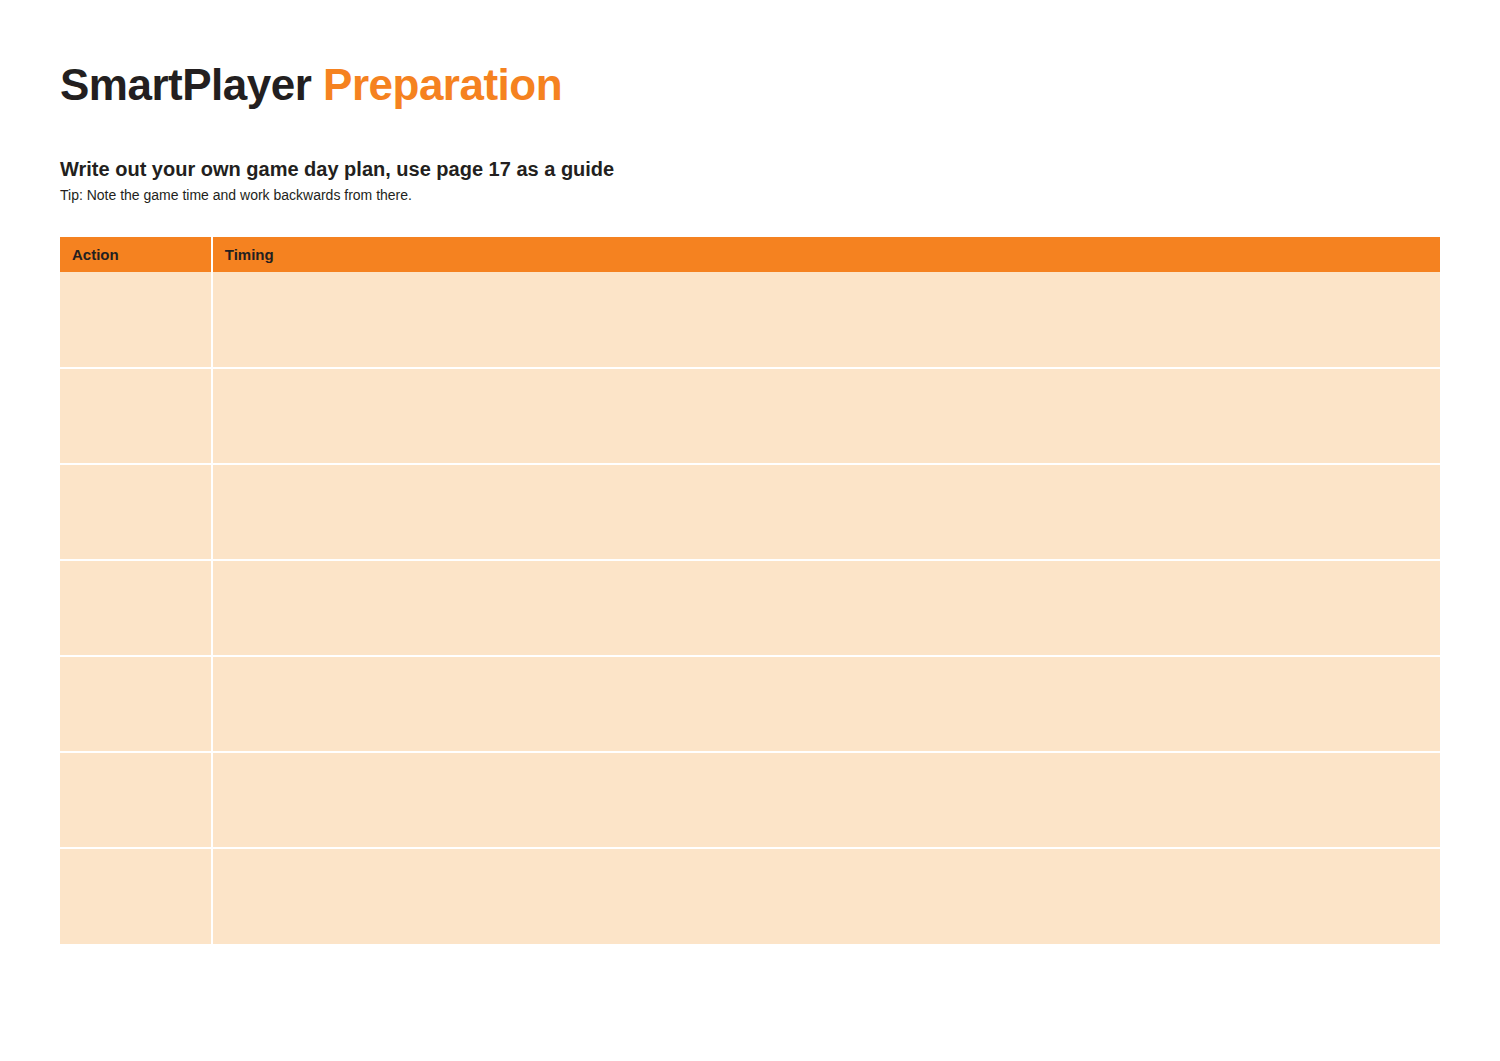SmartPlayer Preparation
Write out your own game day plan, use page 17 as a guide
Tip: Note the game time and work backwards from there.
| Action | Timing |
| --- | --- |